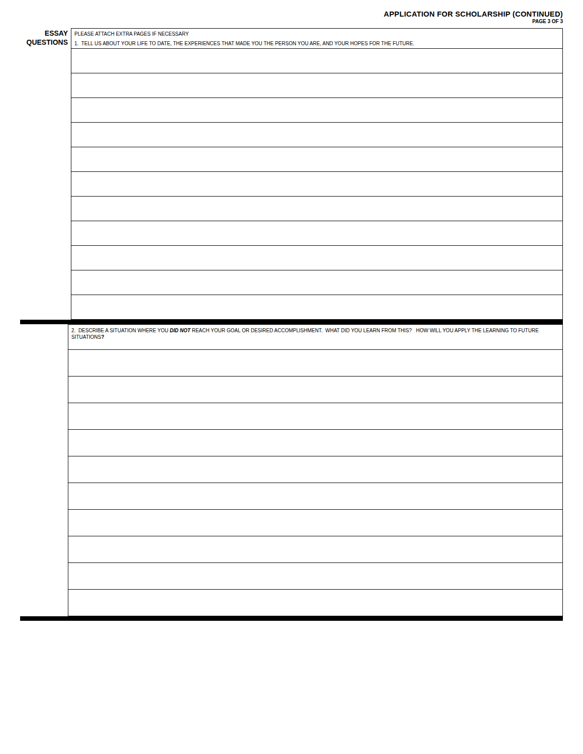APPLICATION FOR SCHOLARSHIP (CONTINUED)
PAGE 3 OF 3
ESSAY
QUESTIONS
PLEASE ATTACH EXTRA PAGES IF NECESSARY 1. TELL US ABOUT YOUR LIFE TO DATE, THE EXPERIENCES THAT MADE YOU THE PERSON YOU ARE, AND YOUR HOPES FOR THE FUTURE.
2. DESCRIBE A SITUATION WHERE YOU DID NOT REACH YOUR GOAL OR DESIRED ACCOMPLISHMENT. WHAT DID YOU LEARN FROM THIS? HOW WILL YOU APPLY THE LEARNING TO FUTURE SITUATIONS?